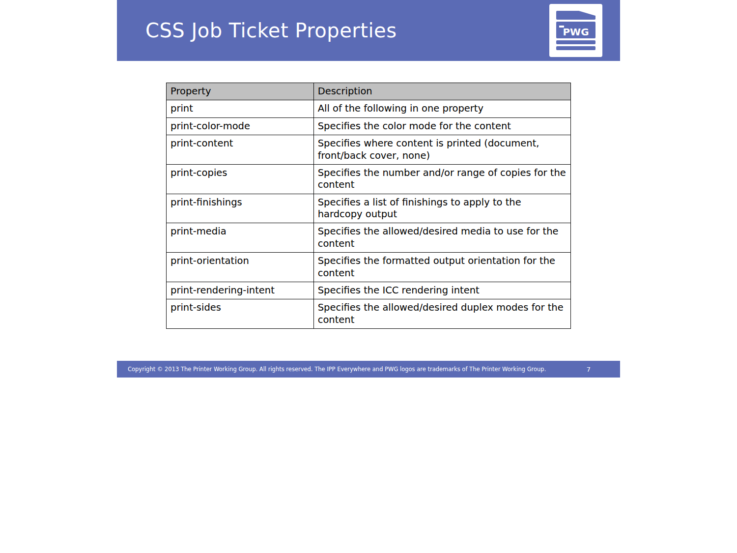CSS Job Ticket Properties
PWG
| Property | Description |
| --- | --- |
| print | All of the following in one property |
| print-color-mode | Specifies the color mode for the content |
| print-content | Specifies where content is printed (document, front/back cover, none) |
| print-copies | Specifies the number and/or range of copies for the content |
| print-finishings | Specifies a list of finishings to apply to the hardcopy output |
| print-media | Specifies the allowed/desired media to use for the content |
| print-orientation | Specifies the formatted output orientation for the content |
| print-rendering-intent | Specifies the ICC rendering intent |
| print-sides | Specifies the allowed/desired duplex modes for the content |
Copyright © 2013 The Printer Working Group. All rights reserved. The IPP Everywhere and PWG logos are trademarks of The Printer Working Group.
7